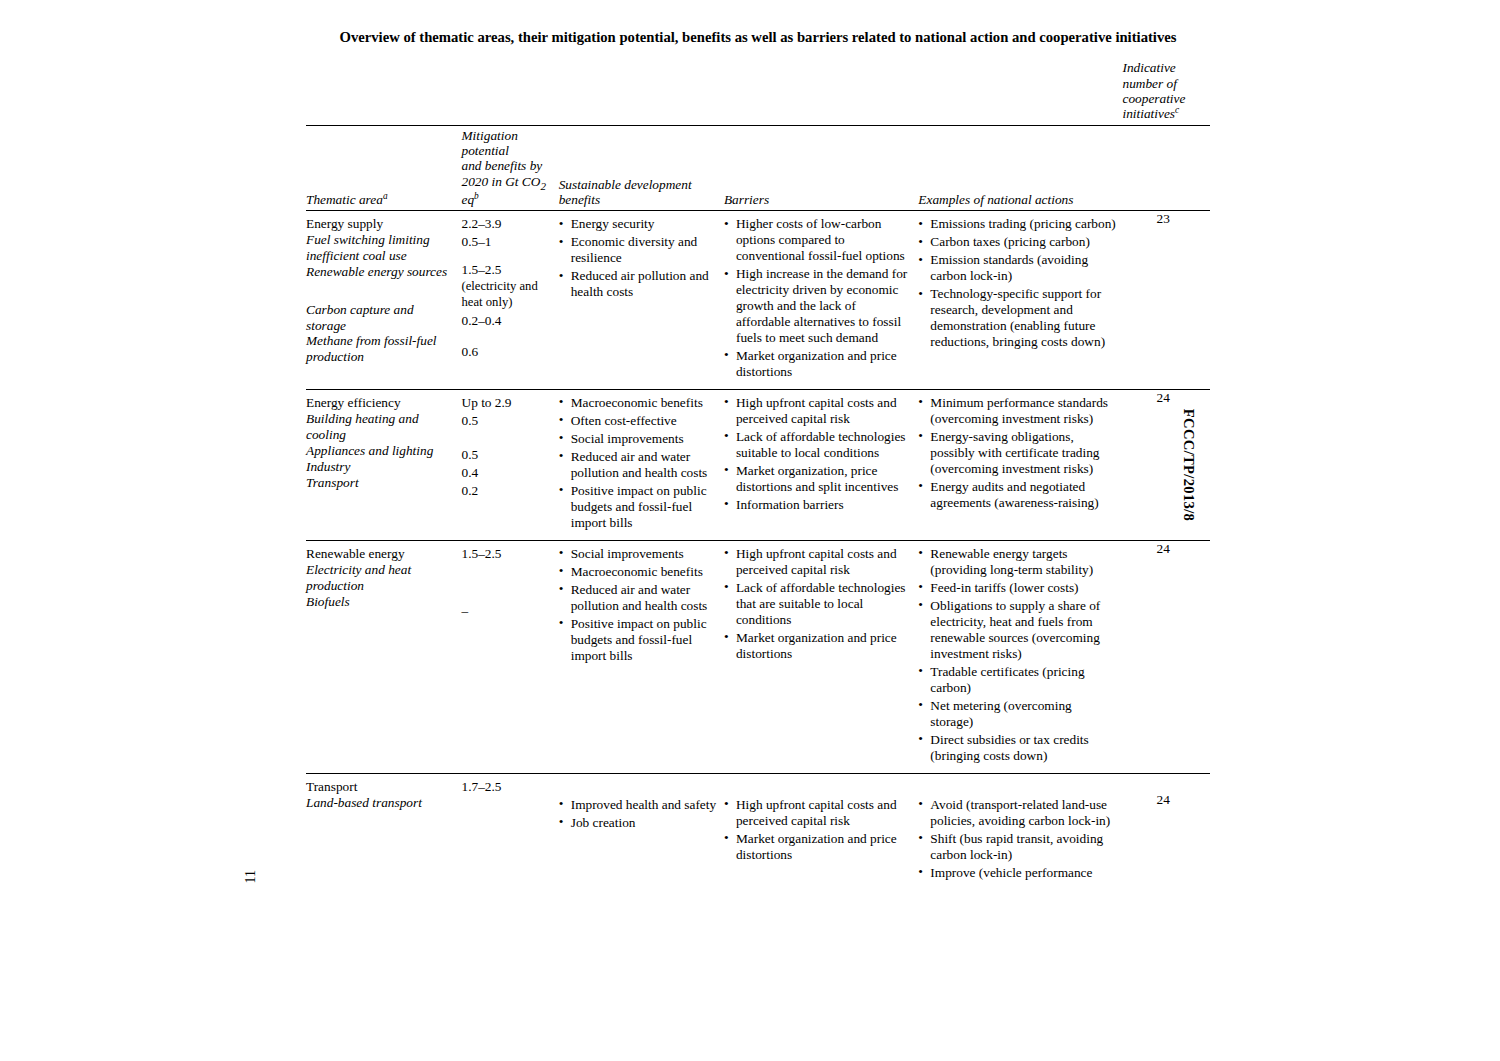FCCC/TP/2013/8
11
Overview of thematic areas, their mitigation potential, benefits as well as barriers related to national action and cooperative initiatives
| | | | | | Indicative number of cooperative initiatives c |
| --- | --- | --- | --- | --- | --- |
| Thematic area a | Mitigation potential and benefits by 2020 in Gt CO 2 eq b | Sustainable development benefits | Barriers | Examples of national actions | |
| Energy supply Fuel switching limiting inefficient coal use Renewable energy sources Carbon capture and storage Methane from fossil-fuel production | 2.2–3.9 0.5–1 1.5–2.5 (electricity and heat only) 0.2–0.4 0.6 | Energy security Economic diversity and resilience Reduced air pollution and health costs | Higher costs of low-carbon options compared to conventional fossil-fuel options High increase in the demand for electricity driven by economic growth and the lack of affordable alternatives to fossil fuels to meet such demand Market organization and price distortions | Emissions trading (pricing carbon) Carbon taxes (pricing carbon) Emission standards (avoiding carbon lock-in) Technology-specific support for research, development and demonstration (enabling future reductions, bringing costs down) | 23 |
| Energy efficiency Building heating and cooling Appliances and lighting Industry Transport | Up to 2.9 0.5 0.5 0.4 0.2 | Macroeconomic benefits Often cost-effective Social improvements Reduced air and water pollution and health costs Positive impact on public budgets and fossil-fuel import bills | High upfront capital costs and perceived capital risk Lack of affordable technologies suitable to local conditions Market organization, price distortions and split incentives Information barriers | Minimum performance standards (overcoming investment risks) Energy-saving obligations, possibly with certificate trading (overcoming investment risks) Energy audits and negotiated agreements (awareness-raising) | 24 |
| Renewable energy Electricity and heat production Biofuels | 1.5–2.5 – | Social improvements Macroeconomic benefits Reduced air and water pollution and health costs Positive impact on public budgets and fossil-fuel import bills | High upfront capital costs and perceived capital risk Lack of affordable technologies that are suitable to local conditions Market organization and price distortions | Renewable energy targets (providing long-term stability) Feed-in tariffs (lower costs) Obligations to supply a share of electricity, heat and fuels from renewable sources (overcoming investment risks) Tradable certificates (pricing carbon) Net metering (overcoming storage) Direct subsidies or tax credits (bringing costs down) | 24 |
| Transport Land-based transport | 1.7–2.5 | Improved health and safety Job creation | High upfront capital costs and perceived capital risk Market organization and price distortions | Avoid (transport-related land-use policies, avoiding carbon lock-in) Shift (bus rapid transit, avoiding carbon lock-in) Improve (vehicle performance | 24 |